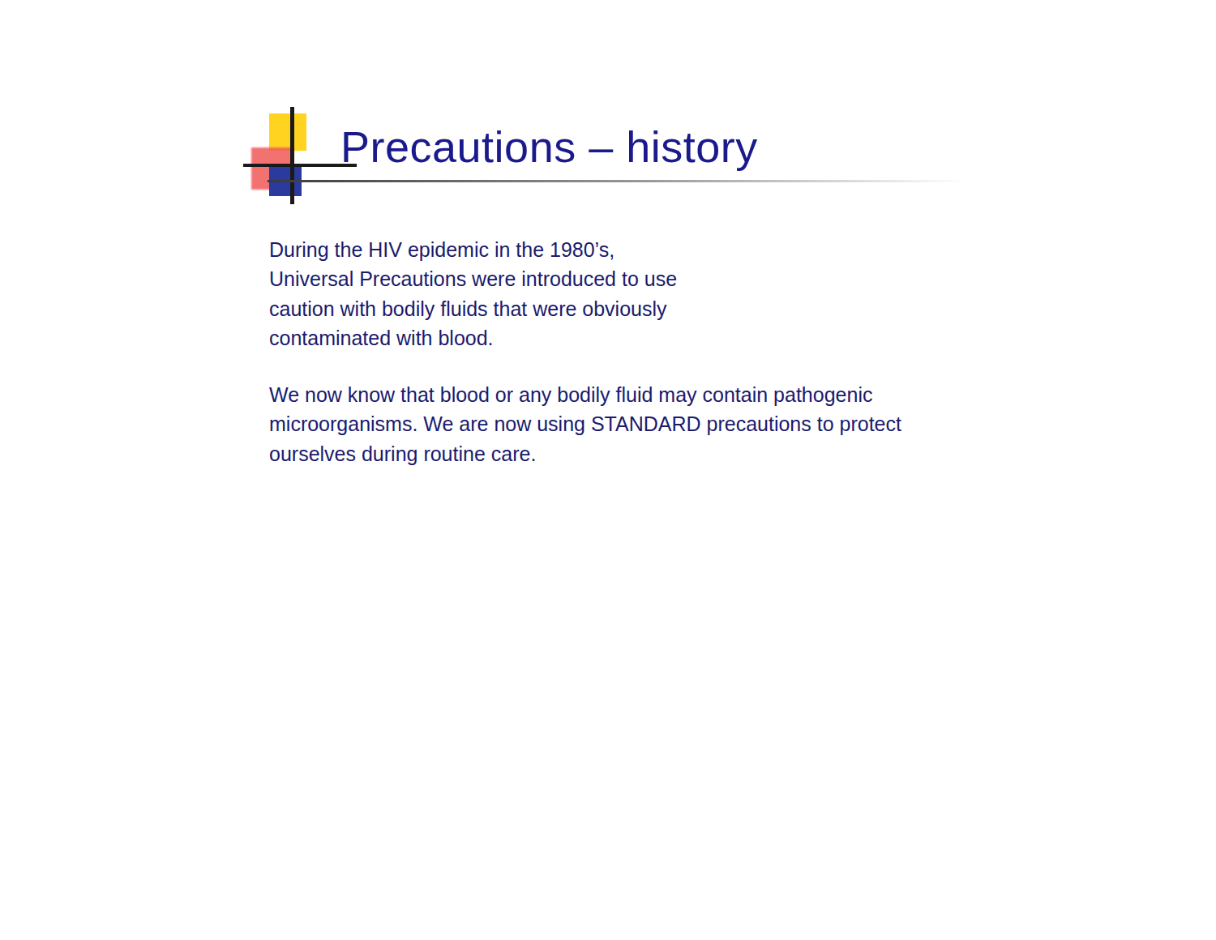Precautions – history
During the HIV epidemic in the 1980’s,
Universal Precautions were introduced to use
caution with bodily fluids that were obviously
contaminated with blood.
We now know that blood or any bodily fluid may contain pathogenic microorganisms. We are now using STANDARD precautions to protect ourselves during routine care.